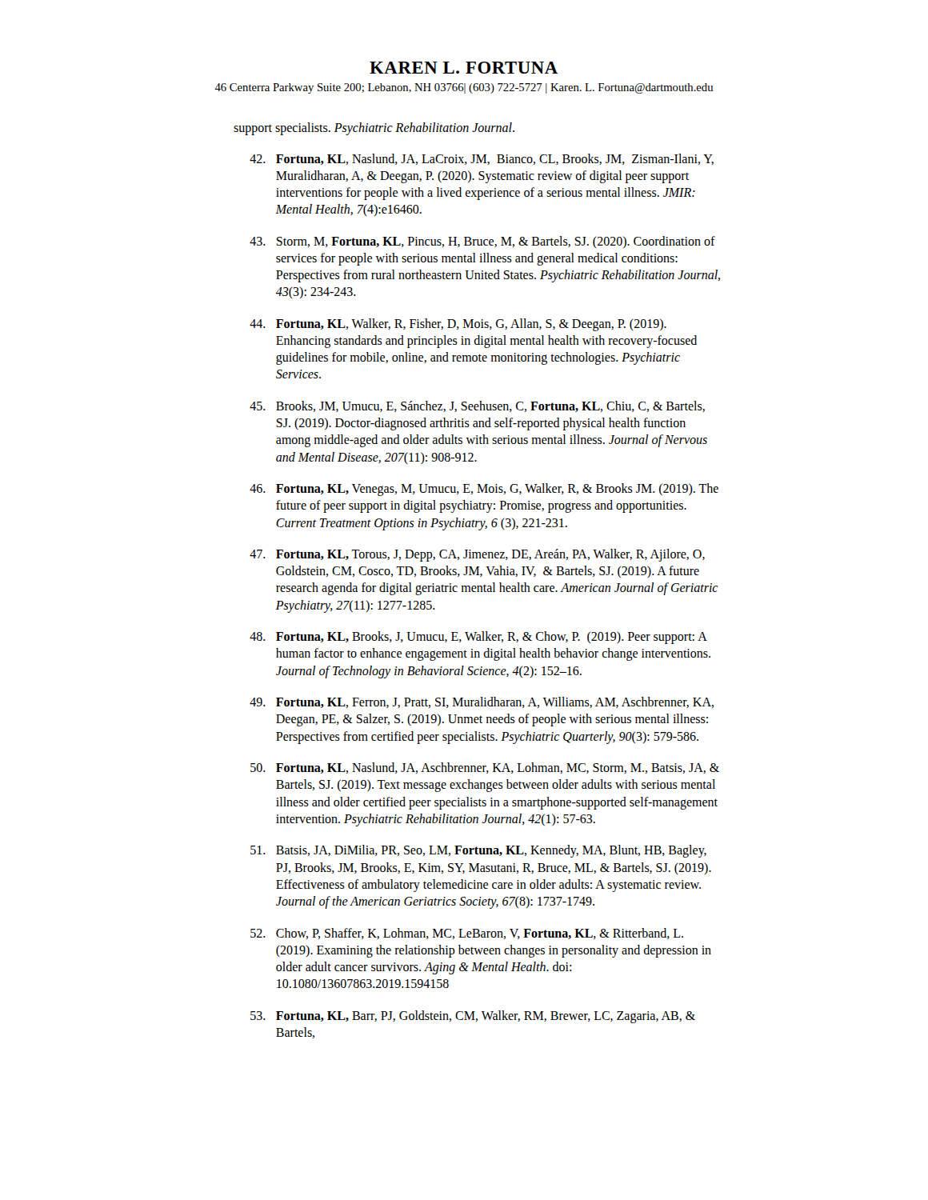KAREN L. FORTUNA
46 Centerra Parkway Suite 200; Lebanon, NH 03766| (603) 722-5727 | Karen. L. Fortuna@dartmouth.edu
support specialists. Psychiatric Rehabilitation Journal.
Fortuna, KL, Naslund, JA, LaCroix, JM, Bianco, CL, Brooks, JM, Zisman-Ilani, Y, Muralidharan, A, & Deegan, P. (2020). Systematic review of digital peer support interventions for people with a lived experience of a serious mental illness. JMIR: Mental Health, 7(4):e16460.
Storm, M, Fortuna, KL, Pincus, H, Bruce, M, & Bartels, SJ. (2020). Coordination of services for people with serious mental illness and general medical conditions: Perspectives from rural northeastern United States. Psychiatric Rehabilitation Journal, 43(3): 234-243.
Fortuna, KL, Walker, R, Fisher, D, Mois, G, Allan, S, & Deegan, P. (2019). Enhancing standards and principles in digital mental health with recovery-focused guidelines for mobile, online, and remote monitoring technologies. Psychiatric Services.
Brooks, JM, Umucu, E, Sánchez, J, Seehusen, C, Fortuna, KL, Chiu, C, & Bartels, SJ. (2019). Doctor-diagnosed arthritis and self-reported physical health function among middle-aged and older adults with serious mental illness. Journal of Nervous and Mental Disease, 207(11): 908-912.
Fortuna, KL, Venegas, M, Umucu, E, Mois, G, Walker, R, & Brooks JM. (2019). The future of peer support in digital psychiatry: Promise, progress and opportunities. Current Treatment Options in Psychiatry, 6 (3), 221-231.
Fortuna, KL, Torous, J, Depp, CA, Jimenez, DE, Areán, PA, Walker, R, Ajilore, O, Goldstein, CM, Cosco, TD, Brooks, JM, Vahia, IV, & Bartels, SJ. (2019). A future research agenda for digital geriatric mental health care. American Journal of Geriatric Psychiatry, 27(11): 1277-1285.
Fortuna, KL, Brooks, J, Umucu, E, Walker, R, & Chow, P. (2019). Peer support: A human factor to enhance engagement in digital health behavior change interventions. Journal of Technology in Behavioral Science, 4(2): 152–16.
Fortuna, KL, Ferron, J, Pratt, SI, Muralidharan, A, Williams, AM, Aschbrenner, KA, Deegan, PE, & Salzer, S. (2019). Unmet needs of people with serious mental illness: Perspectives from certified peer specialists. Psychiatric Quarterly, 90(3): 579-586.
Fortuna, KL, Naslund, JA, Aschbrenner, KA, Lohman, MC, Storm, M., Batsis, JA, & Bartels, SJ. (2019). Text message exchanges between older adults with serious mental illness and older certified peer specialists in a smartphone-supported self-management intervention. Psychiatric Rehabilitation Journal, 42(1): 57-63.
Batsis, JA, DiMilia, PR, Seo, LM, Fortuna, KL, Kennedy, MA, Blunt, HB, Bagley, PJ, Brooks, JM, Brooks, E, Kim, SY, Masutani, R, Bruce, ML, & Bartels, SJ. (2019). Effectiveness of ambulatory telemedicine care in older adults: A systematic review. Journal of the American Geriatrics Society, 67(8): 1737-1749.
Chow, P, Shaffer, K, Lohman, MC, LeBaron, V, Fortuna, KL, & Ritterband, L. (2019). Examining the relationship between changes in personality and depression in older adult cancer survivors. Aging & Mental Health. doi: 10.1080/13607863.2019.1594158
Fortuna, KL, Barr, PJ, Goldstein, CM, Walker, RM, Brewer, LC, Zagaria, AB, & Bartels,